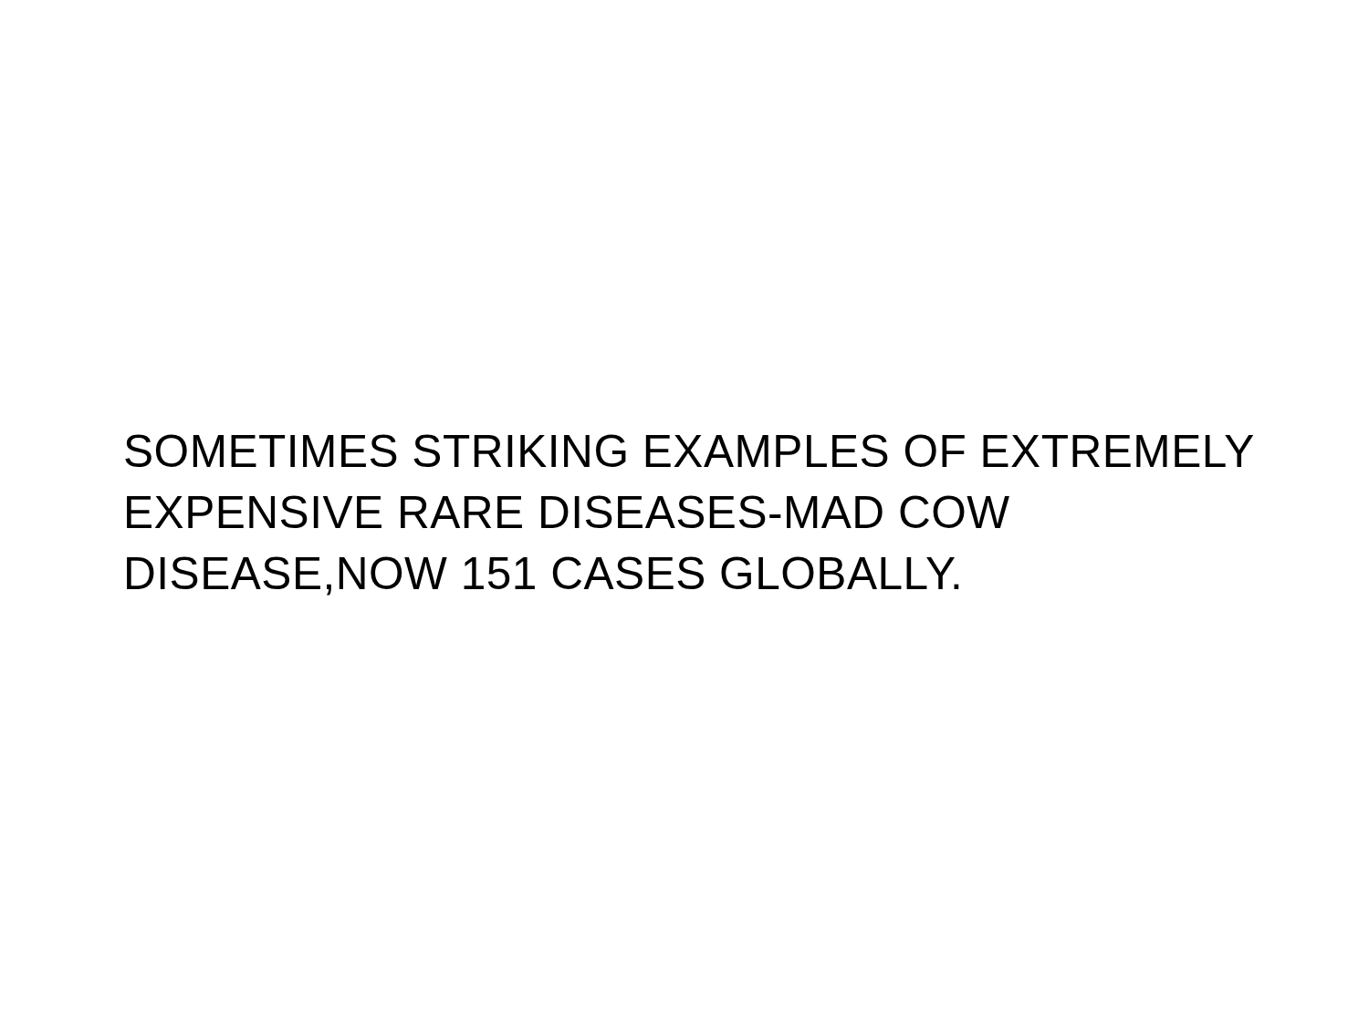Sometimes striking examples of extremely expensive rare diseases-mad cow disease,now 151 cases globally.